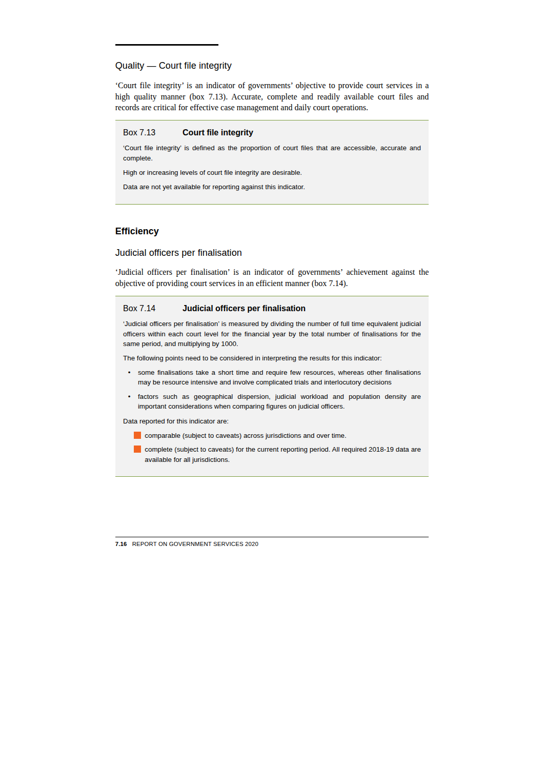Quality — Court file integrity
‘Court file integrity’ is an indicator of governments’ objective to provide court services in a high quality manner (box 7.13). Accurate, complete and readily available court files and records are critical for effective case management and daily court operations.
Box 7.13 Court file integrity
‘Court file integrity’ is defined as the proportion of court files that are accessible, accurate and complete.
High or increasing levels of court file integrity are desirable.
Data are not yet available for reporting against this indicator.
Efficiency
Judicial officers per finalisation
‘Judicial officers per finalisation’ is an indicator of governments’ achievement against the objective of providing court services in an efficient manner (box 7.14).
Box 7.14 Judicial officers per finalisation
‘Judicial officers per finalisation’ is measured by dividing the number of full time equivalent judicial officers within each court level for the financial year by the total number of finalisations for the same period, and multiplying by 1000.
The following points need to be considered in interpreting the results for this indicator:
some finalisations take a short time and require few resources, whereas other finalisations may be resource intensive and involve complicated trials and interlocutory decisions
factors such as geographical dispersion, judicial workload and population density are important considerations when comparing figures on judicial officers.
Data reported for this indicator are:
comparable (subject to caveats) across jurisdictions and over time.
complete (subject to caveats) for the current reporting period. All required 2018-19 data are available for all jurisdictions.
7.16 REPORT ON GOVERNMENT SERVICES 2020